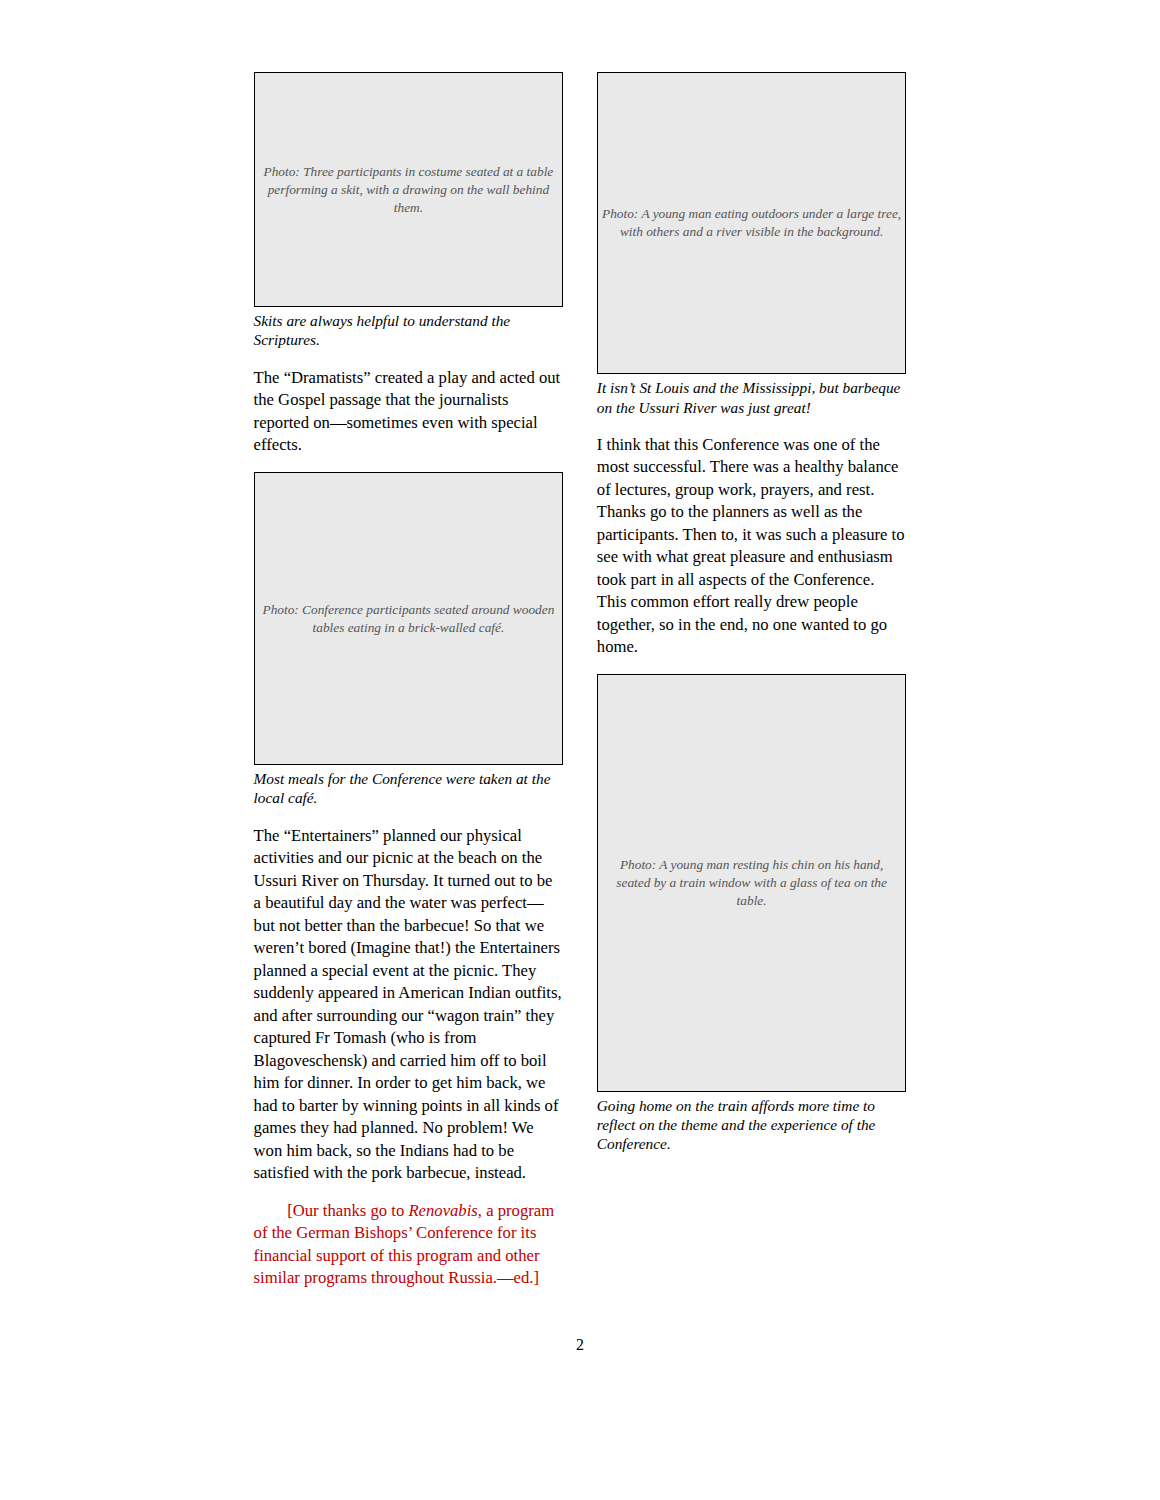Photo: Three participants in costume seated at a table performing a skit, with a drawing on the wall behind them.
Skits are always helpful to understand the Scriptures.
The “Dramatists” created a play and acted out the Gospel passage that the journalists reported on—sometimes even with special effects.
Photo: Conference participants seated around wooden tables eating in a brick-walled café.
Most meals for the Conference were taken at the local café.
The “Entertainers” planned our physical activities and our picnic at the beach on the Ussuri River on Thursday. It turned out to be a beautiful day and the water was perfect—but not better than the barbecue! So that we weren’t bored (Imagine that!) the Entertainers planned a special event at the picnic. They suddenly appeared in American Indian outfits, and after surrounding our “wagon train” they captured Fr Tomash (who is from Blagoveschensk) and carried him off to boil him for dinner. In order to get him back, we had to barter by winning points in all kinds of games they had planned. No problem! We won him back, so the Indians had to be satisfied with the pork barbecue, instead.
[Our thanks go to Renovabis, a program of the German Bishops’ Conference for its financial support of this program and other similar programs throughout Russia.—ed.]
Photo: A young man eating outdoors under a large tree, with others and a river visible in the background.
It isn’t St Louis and the Mississippi, but barbeque on the Ussuri River was just great!
I think that this Conference was one of the most successful. There was a healthy balance of lectures, group work, prayers, and rest. Thanks go to the planners as well as the participants. Then to, it was such a pleasure to see with what great pleasure and enthusiasm took part in all aspects of the Conference. This common effort really drew people together, so in the end, no one wanted to go home.
Photo: A young man resting his chin on his hand, seated by a train window with a glass of tea on the table.
Going home on the train affords more time to reflect on the theme and the experience of the Conference.
2